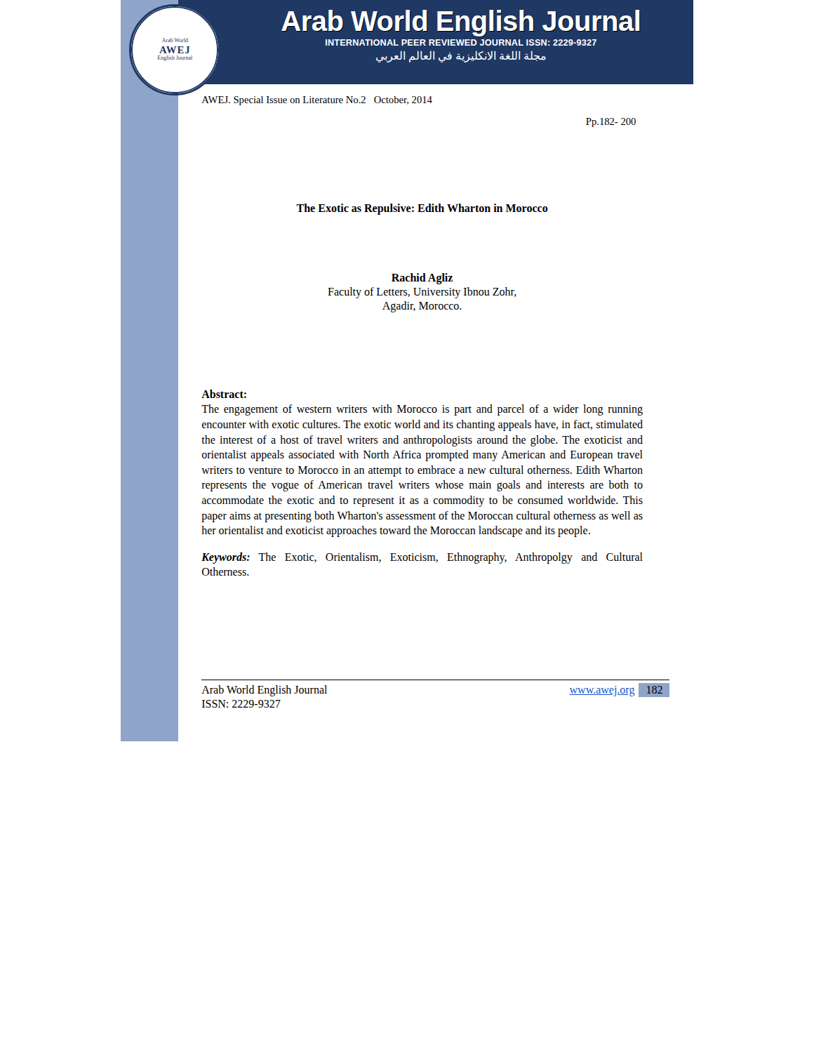Arab World
AWEJ
English Journal
Arab World English Journal
INTERNATIONAL PEER REVIEWED JOURNAL ISSN: 2229-9327
مجلة اللغة الانكليزية في العالم العربي
AWEJ. Special Issue on Literature No.2 October, 2014
Pp.182- 200
The Exotic as Repulsive: Edith Wharton in Morocco
Rachid Agliz
Faculty of Letters, University Ibnou Zohr,
Agadir, Morocco.
Abstract:
The engagement of western writers with Morocco is part and parcel of a wider long running encounter with exotic cultures. The exotic world and its chanting appeals have, in fact, stimulated the interest of a host of travel writers and anthropologists around the globe. The exoticist and orientalist appeals associated with North Africa prompted many American and European travel writers to venture to Morocco in an attempt to embrace a new cultural otherness. Edith Wharton represents the vogue of American travel writers whose main goals and interests are both to accommodate the exotic and to represent it as a commodity to be consumed worldwide. This paper aims at presenting both Wharton's assessment of the Moroccan cultural otherness as well as her orientalist and exoticist approaches toward the Moroccan landscape and its people.
Keywords: The Exotic, Orientalism, Exoticism, Ethnography, Anthropolgy and Cultural Otherness.
Arab World English Journal
ISSN: 2229-9327
www.awej.org 182